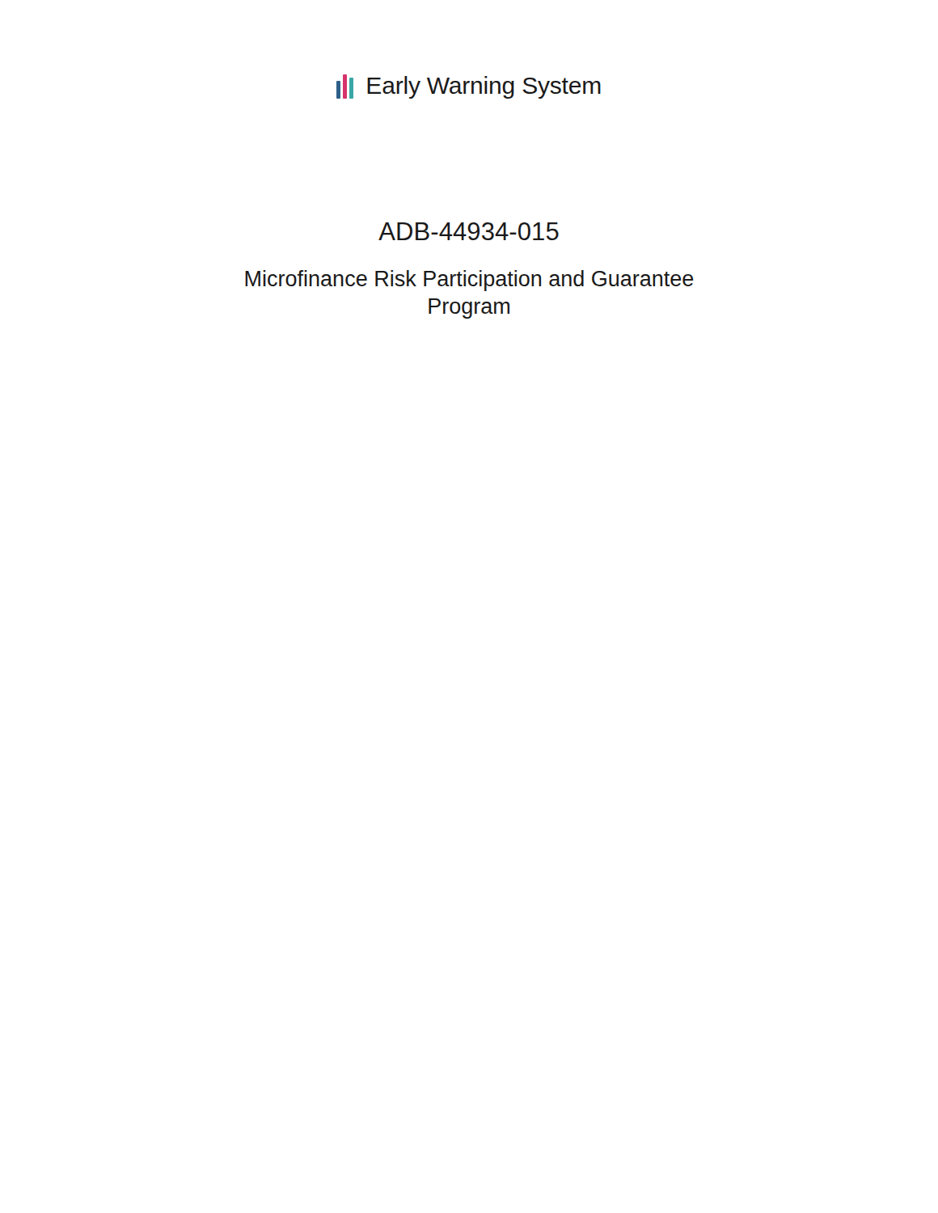Early Warning System
ADB-44934-015
Microfinance Risk Participation and Guarantee Program